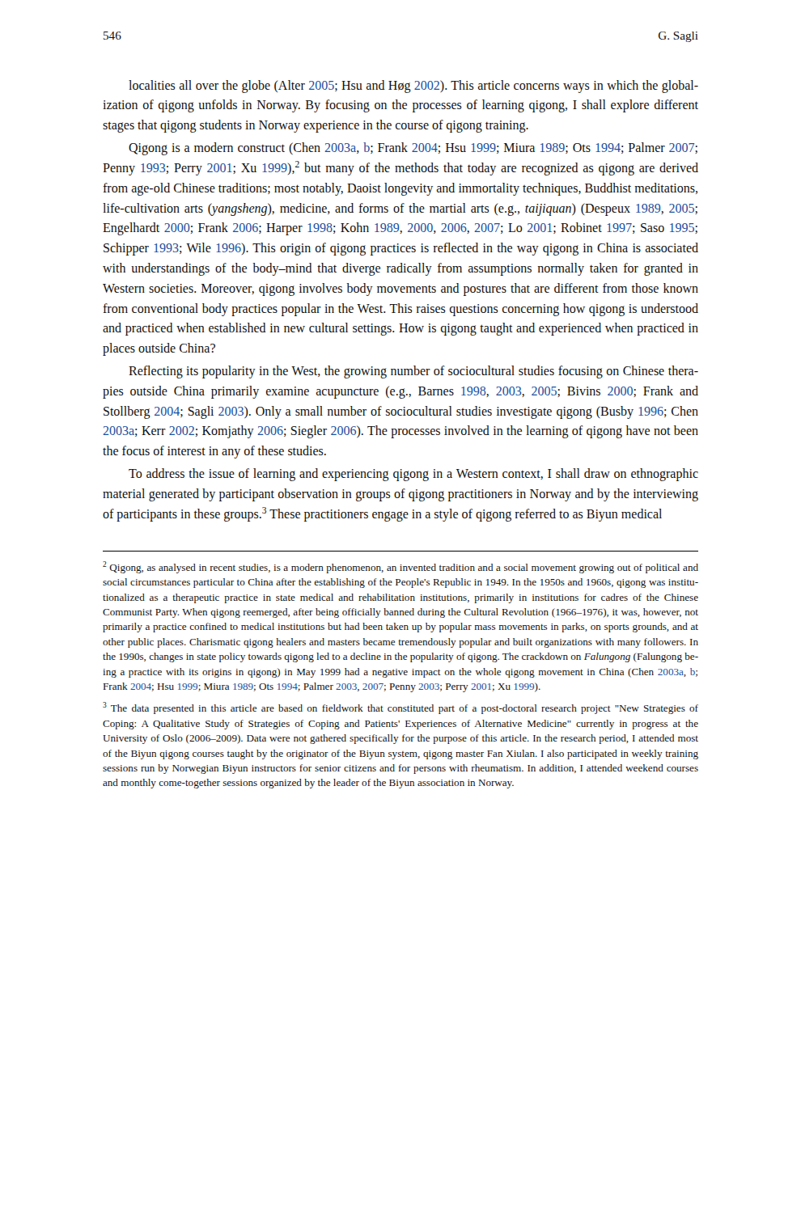546 G. Sagli
localities all over the globe (Alter 2005; Hsu and Høg 2002). This article concerns ways in which the globalization of qigong unfolds in Norway. By focusing on the processes of learning qigong, I shall explore different stages that qigong students in Norway experience in the course of qigong training.
Qigong is a modern construct (Chen 2003a, b; Frank 2004; Hsu 1999; Miura 1989; Ots 1994; Palmer 2007; Penny 1993; Perry 2001; Xu 1999),2 but many of the methods that today are recognized as qigong are derived from age-old Chinese traditions; most notably, Daoist longevity and immortality techniques, Buddhist meditations, life-cultivation arts (yangsheng), medicine, and forms of the martial arts (e.g., taijiquan) (Despeux 1989, 2005; Engelhardt 2000; Frank 2006; Harper 1998; Kohn 1989, 2000, 2006, 2007; Lo 2001; Robinet 1997; Saso 1995; Schipper 1993; Wile 1996). This origin of qigong practices is reflected in the way qigong in China is associated with understandings of the body–mind that diverge radically from assumptions normally taken for granted in Western societies. Moreover, qigong involves body movements and postures that are different from those known from conventional body practices popular in the West. This raises questions concerning how qigong is understood and practiced when established in new cultural settings. How is qigong taught and experienced when practiced in places outside China?
Reflecting its popularity in the West, the growing number of sociocultural studies focusing on Chinese therapies outside China primarily examine acupuncture (e.g., Barnes 1998, 2003, 2005; Bivins 2000; Frank and Stollberg 2004; Sagli 2003). Only a small number of sociocultural studies investigate qigong (Busby 1996; Chen 2003a; Kerr 2002; Komjathy 2006; Siegler 2006). The processes involved in the learning of qigong have not been the focus of interest in any of these studies.
To address the issue of learning and experiencing qigong in a Western context, I shall draw on ethnographic material generated by participant observation in groups of qigong practitioners in Norway and by the interviewing of participants in these groups.3 These practitioners engage in a style of qigong referred to as Biyun medical
2 Qigong, as analysed in recent studies, is a modern phenomenon, an invented tradition and a social movement growing out of political and social circumstances particular to China after the establishing of the People's Republic in 1949. In the 1950s and 1960s, qigong was institutionalized as a therapeutic practice in state medical and rehabilitation institutions, primarily in institutions for cadres of the Chinese Communist Party. When qigong reemerged, after being officially banned during the Cultural Revolution (1966–1976), it was, however, not primarily a practice confined to medical institutions but had been taken up by popular mass movements in parks, on sports grounds, and at other public places. Charismatic qigong healers and masters became tremendously popular and built organizations with many followers. In the 1990s, changes in state policy towards qigong led to a decline in the popularity of qigong. The crackdown on Falungong (Falungong being a practice with its origins in qigong) in May 1999 had a negative impact on the whole qigong movement in China (Chen 2003a, b; Frank 2004; Hsu 1999; Miura 1989; Ots 1994; Palmer 2003, 2007; Penny 2003; Perry 2001; Xu 1999).
3 The data presented in this article are based on fieldwork that constituted part of a post-doctoral research project "New Strategies of Coping: A Qualitative Study of Strategies of Coping and Patients' Experiences of Alternative Medicine" currently in progress at the University of Oslo (2006–2009). Data were not gathered specifically for the purpose of this article. In the research period, I attended most of the Biyun qigong courses taught by the originator of the Biyun system, qigong master Fan Xiulan. I also participated in weekly training sessions run by Norwegian Biyun instructors for senior citizens and for persons with rheumatism. In addition, I attended weekend courses and monthly come-together sessions organized by the leader of the Biyun association in Norway.